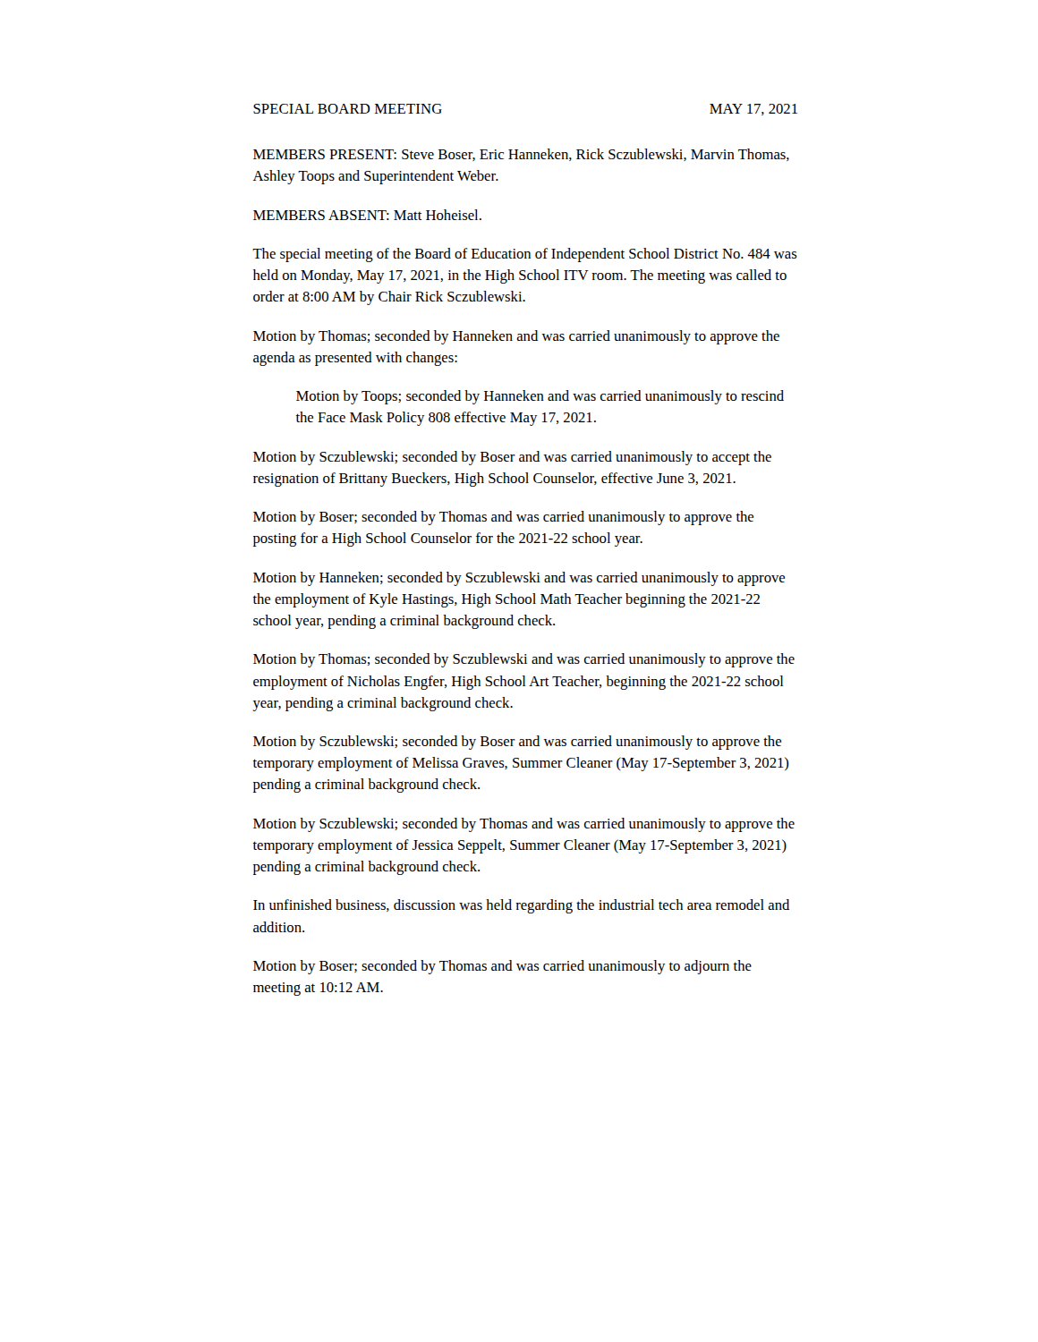SPECIAL BOARD MEETING
MAY 17, 2021
MEMBERS PRESENT: Steve Boser, Eric Hanneken, Rick Sczublewski, Marvin Thomas, Ashley Toops and Superintendent Weber.
MEMBERS ABSENT: Matt Hoheisel.
The special meeting of the Board of Education of Independent School District No. 484 was held on Monday, May 17, 2021, in the High School ITV room. The meeting was called to order at 8:00 AM by Chair Rick Sczublewski.
Motion by Thomas; seconded by Hanneken and was carried unanimously to approve the agenda as presented with changes:
Motion by Toops; seconded by Hanneken and was carried unanimously to rescind the Face Mask Policy 808 effective May 17, 2021.
Motion by Sczublewski; seconded by Boser and was carried unanimously to accept the resignation of Brittany Bueckers, High School Counselor, effective June 3, 2021.
Motion by Boser; seconded by Thomas and was carried unanimously to approve the posting for a High School Counselor for the 2021-22 school year.
Motion by Hanneken; seconded by Sczublewski and was carried unanimously to approve the employment of Kyle Hastings, High School Math Teacher beginning the 2021-22 school year, pending a criminal background check.
Motion by Thomas; seconded by Sczublewski and was carried unanimously to approve the employment of Nicholas Engfer, High School Art Teacher, beginning the 2021-22 school year, pending a criminal background check.
Motion by Sczublewski; seconded by Boser and was carried unanimously to approve the temporary employment of Melissa Graves, Summer Cleaner (May 17-September 3, 2021) pending a criminal background check.
Motion by Sczublewski; seconded by Thomas and was carried unanimously to approve the temporary employment of Jessica Seppelt, Summer Cleaner (May 17-September 3, 2021) pending a criminal background check.
In unfinished business, discussion was held regarding the industrial tech area remodel and addition.
Motion by Boser; seconded by Thomas and was carried unanimously to adjourn the meeting at 10:12 AM.